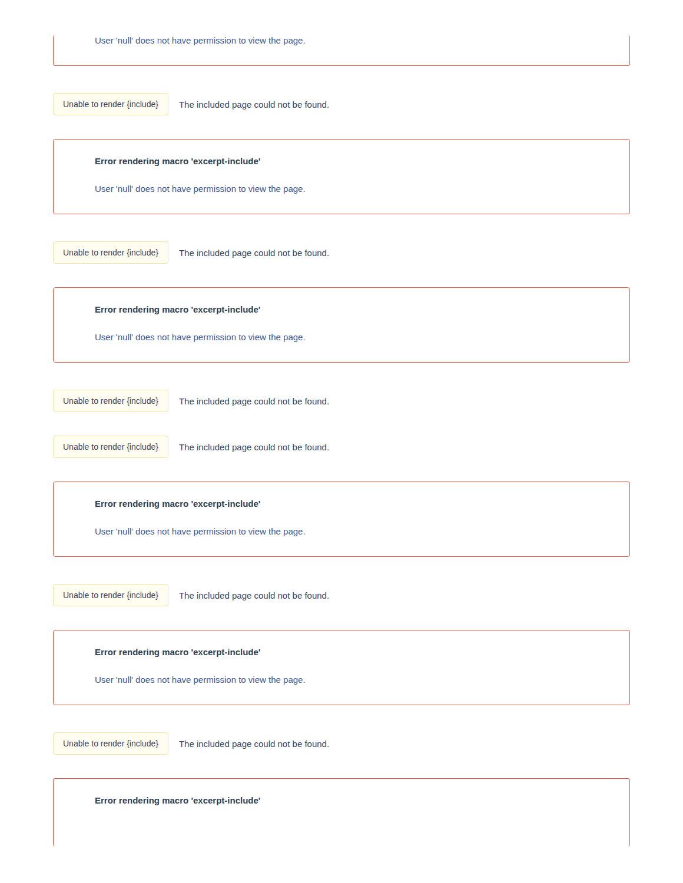User 'null' does not have permission to view the page.
Unable to render {include} The included page could not be found.
Error rendering macro 'excerpt-include'
User 'null' does not have permission to view the page.
Unable to render {include} The included page could not be found.
Error rendering macro 'excerpt-include'
User 'null' does not have permission to view the page.
Unable to render {include} The included page could not be found.
Unable to render {include} The included page could not be found.
Error rendering macro 'excerpt-include'
User 'null' does not have permission to view the page.
Unable to render {include} The included page could not be found.
Error rendering macro 'excerpt-include'
User 'null' does not have permission to view the page.
Unable to render {include} The included page could not be found.
Error rendering macro 'excerpt-include'